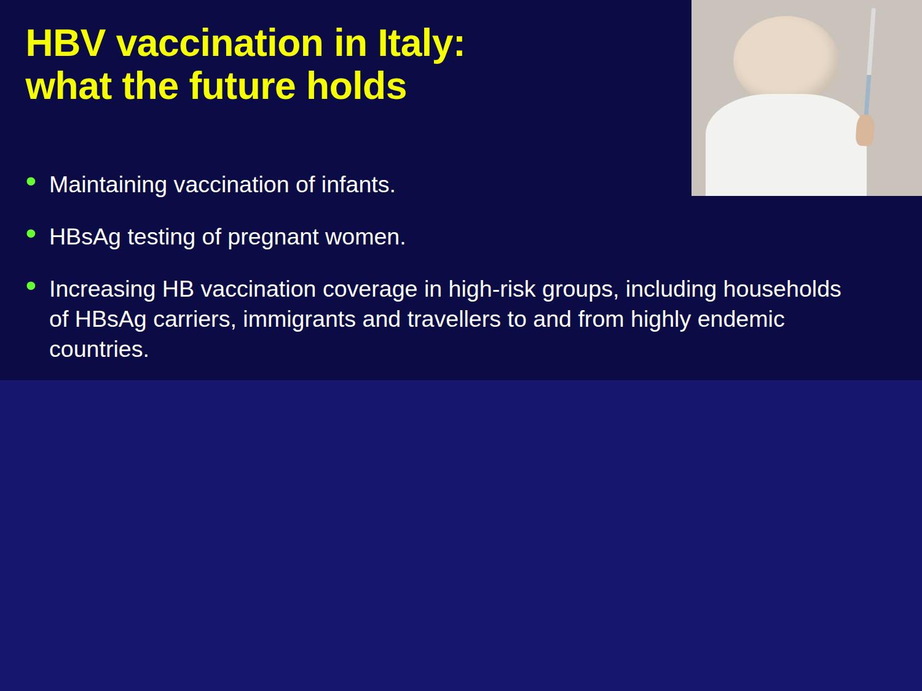HBV vaccination in Italy:
what the future holds
Maintaining vaccination of infants.
HBsAg testing of pregnant women.
Increasing HB vaccination coverage in high-risk groups, including households of HBsAg carriers, immigrants and travellers to and from highly endemic countries.